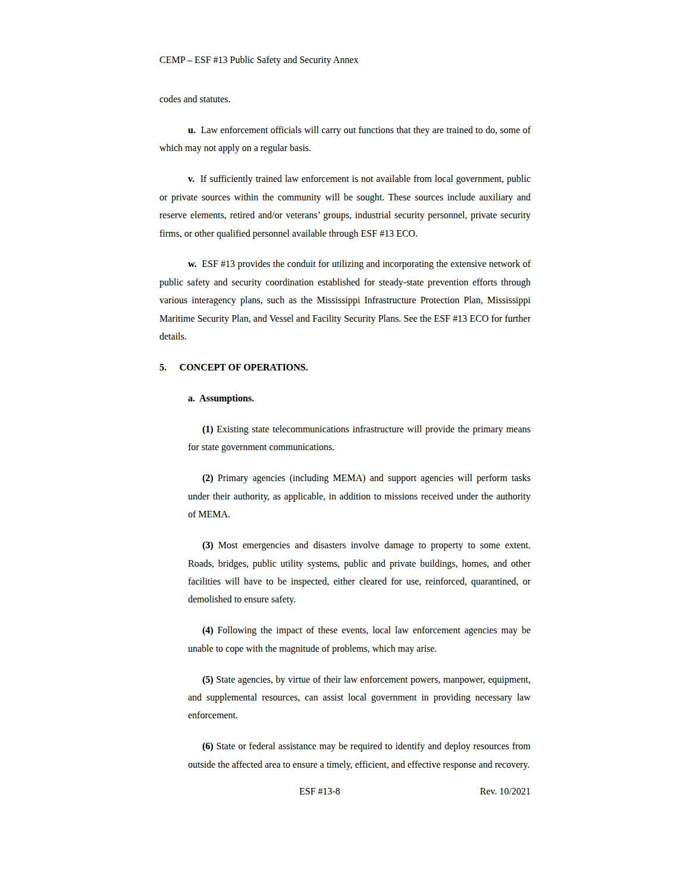CEMP – ESF #13 Public Safety and Security Annex
codes and statutes.
u. Law enforcement officials will carry out functions that they are trained to do, some of which may not apply on a regular basis.
v. If sufficiently trained law enforcement is not available from local government, public or private sources within the community will be sought. These sources include auxiliary and reserve elements, retired and/or veterans’ groups, industrial security personnel, private security firms, or other qualified personnel available through ESF #13 ECO.
w. ESF #13 provides the conduit for utilizing and incorporating the extensive network of public safety and security coordination established for steady-state prevention efforts through various interagency plans, such as the Mississippi Infrastructure Protection Plan, Mississippi Maritime Security Plan, and Vessel and Facility Security Plans. See the ESF #13 ECO for further details.
5. CONCEPT OF OPERATIONS.
a. Assumptions.
(1) Existing state telecommunications infrastructure will provide the primary means for state government communications.
(2) Primary agencies (including MEMA) and support agencies will perform tasks under their authority, as applicable, in addition to missions received under the authority of MEMA.
(3) Most emergencies and disasters involve damage to property to some extent. Roads, bridges, public utility systems, public and private buildings, homes, and other facilities will have to be inspected, either cleared for use, reinforced, quarantined, or demolished to ensure safety.
(4) Following the impact of these events, local law enforcement agencies may be unable to cope with the magnitude of problems, which may arise.
(5) State agencies, by virtue of their law enforcement powers, manpower, equipment, and supplemental resources, can assist local government in providing necessary law enforcement.
(6) State or federal assistance may be required to identify and deploy resources from outside the affected area to ensure a timely, efficient, and effective response and recovery.
ESF #13-8
Rev. 10/2021